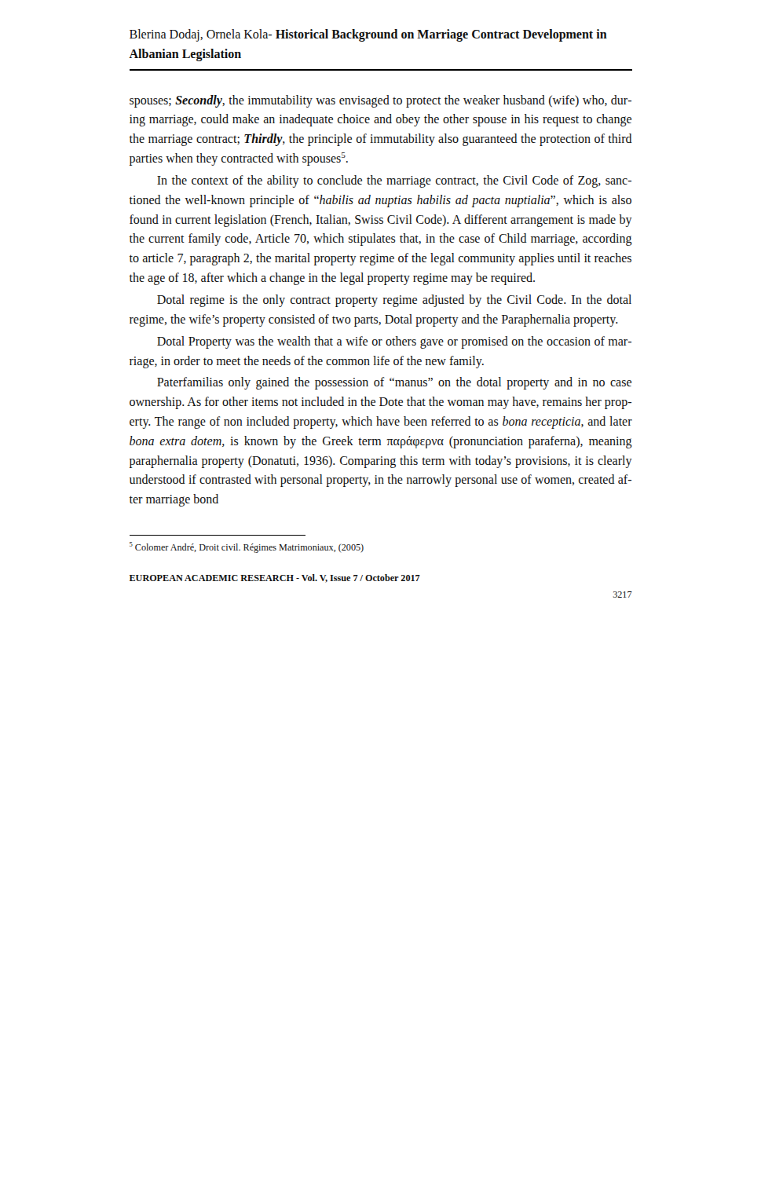Blerina Dodaj, Ornela Kola- Historical Background on Marriage Contract Development in Albanian Legislation
spouses; Secondly, the immutability was envisaged to protect the weaker husband (wife) who, during marriage, could make an inadequate choice and obey the other spouse in his request to change the marriage contract; Thirdly, the principle of immutability also guaranteed the protection of third parties when they contracted with spouses5.
In the context of the ability to conclude the marriage contract, the Civil Code of Zog, sanctioned the well-known principle of “habilis ad nuptias habilis ad pacta nuptialia”, which is also found in current legislation (French, Italian, Swiss Civil Code). A different arrangement is made by the current family code, Article 70, which stipulates that, in the case of Child marriage, according to article 7, paragraph 2, the marital property regime of the legal community applies until it reaches the age of 18, after which a change in the legal property regime may be required.
Dotal regime is the only contract property regime adjusted by the Civil Code. In the dotal regime, the wife’s property consisted of two parts, Dotal property and the Paraphernalia property.
Dotal Property was the wealth that a wife or others gave or promised on the occasion of marriage, in order to meet the needs of the common life of the new family.
Paterfamilias only gained the possession of “manus” on the dotal property and in no case ownership. As for other items not included in the Dote that the woman may have, remains her property. The range of non included property, which have been referred to as bona recepticia, and later bona extra dotem, is known by the Greek term παράφερνα (pronunciation paraferna), meaning paraphernalia property (Donatuti, 1936). Comparing this term with today’s provisions, it is clearly understood if contrasted with personal property, in the narrowly personal use of women, created after marriage bond
5 Colomer André, Droit civil. Régimes Matrimoniaux, (2005)
EUROPEAN ACADEMIC RESEARCH - Vol. V, Issue 7 / October 2017
3217